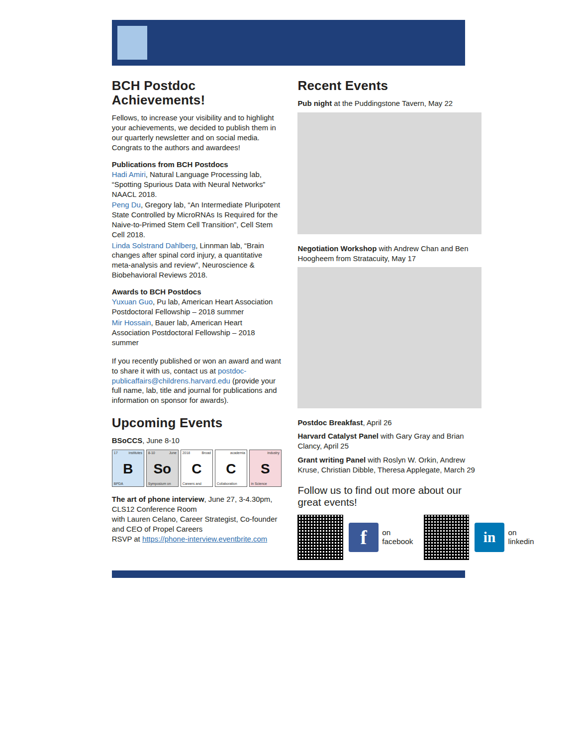BCH Postdoc Achievements!
Fellows, to increase your visibility and to highlight your achievements, we decided to publish them in our quarterly newsletter and on social media. Congrats to the authors and awardees!
Publications from BCH Postdocs
Hadi Amiri, Natural Language Processing lab, “Spotting Spurious Data with Neural Networks” NAACL 2018.
Peng Du, Gregory lab, “An Intermediate Pluripotent State Controlled by MicroRNAs Is Required for the Naive-to-Primed Stem Cell Transition”, Cell Stem Cell 2018.
Linda Solstrand Dahlberg, Linnman lab, “Brain changes after spinal cord injury, a quantitative meta-analysis and review”, Neuroscience & Biobehavioral Reviews 2018.
Awards to BCH Postdocs
Yuxuan Guo, Pu lab, American Heart Association Postdoctoral Fellowship – 2018 summer
Mir Hossain, Bauer lab, American Heart Association Postdoctoral Fellowship – 2018 summer
If you recently published or won an award and want to share it with us, contact us at postdoc-publicaffairs@childrens.harvard.edu (provide your full name, lab, title and journal for publications and information on sponsor for awards).
Upcoming Events
BSoCCS, June 8-10
17 institutes B BPDA
8-10 June So Symposium on
2018 Broad C Careers and
academia C Collaboration
industry S in Science
The art of phone interview, June 27, 3-4.30pm, CLS12 Conference Room
with Lauren Celano, Career Strategist, Co-founder and CEO of Propel Careers
RSVP at https://phone-interview.eventbrite.com
Recent Events
Pub night at the Puddingstone Tavern, May 22
Negotiation Workshop with Andrew Chan and Ben Hoogheem from Stratacuity, May 17
Postdoc Breakfast, April 26
Harvard Catalyst Panel with Gary Gray and Brian Clancy, April 25
Grant writing Panel with Roslyn W. Orkin, Andrew Kruse, Christian Dibble, Theresa Applegate, March 29
Follow us to find out more about our great events!
f
on
facebook
in
on
linkedin